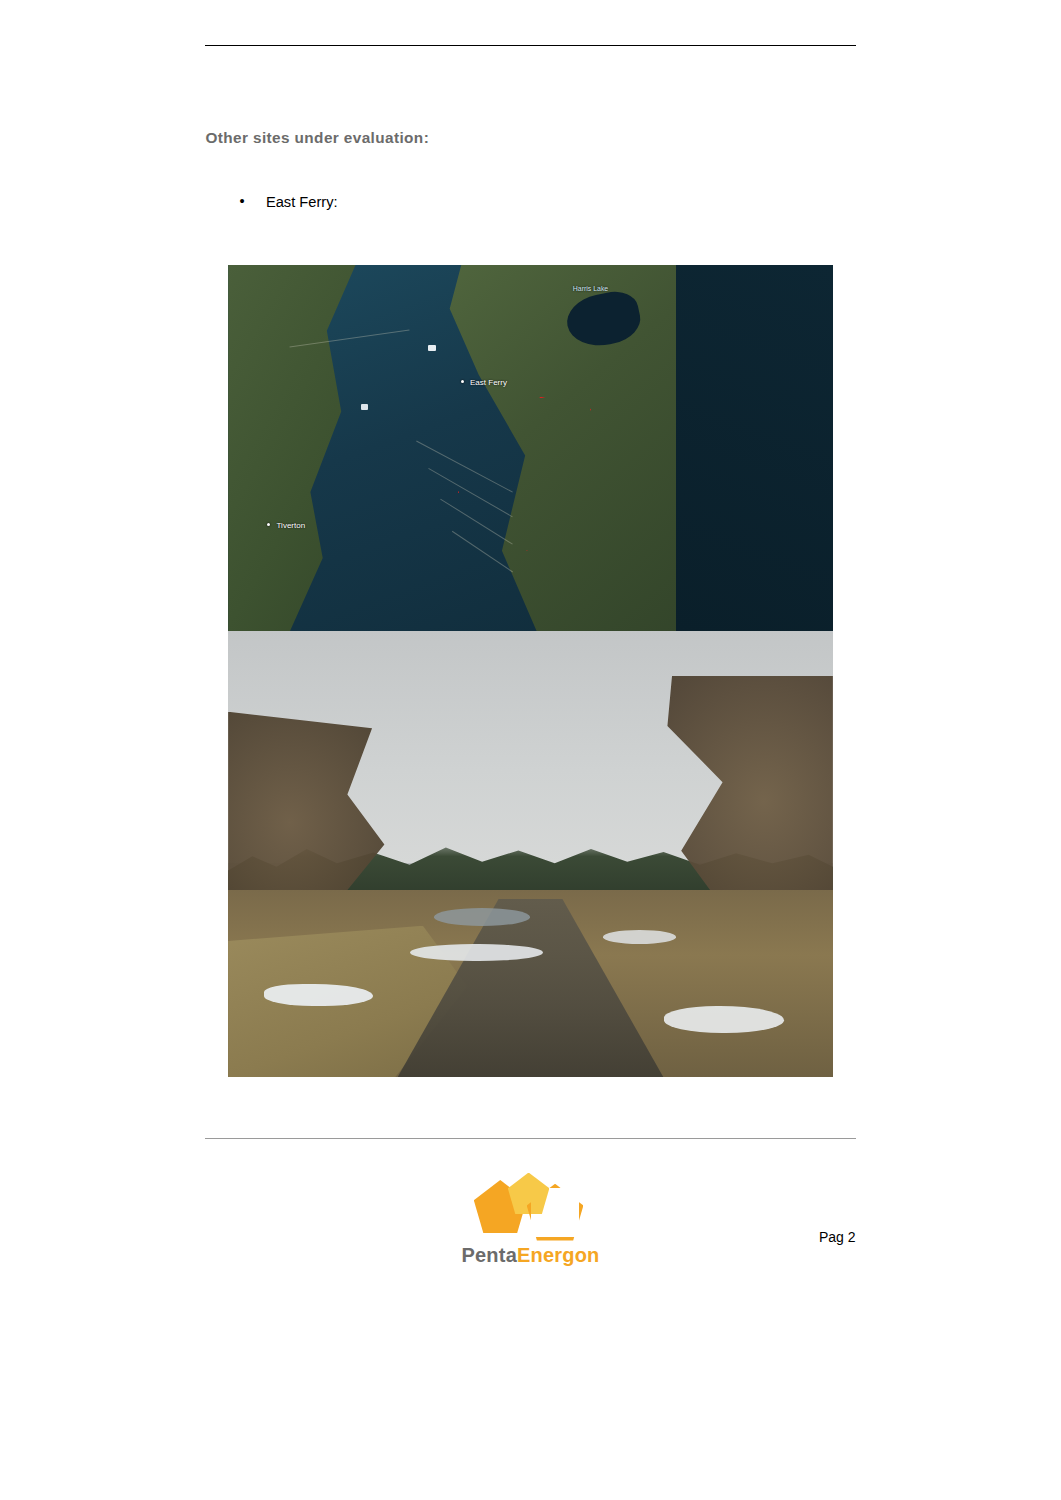Other sites under evaluation:
East Ferry:
Harris Lake
East Ferry
Tiverton
Penta Energon
Pag 2